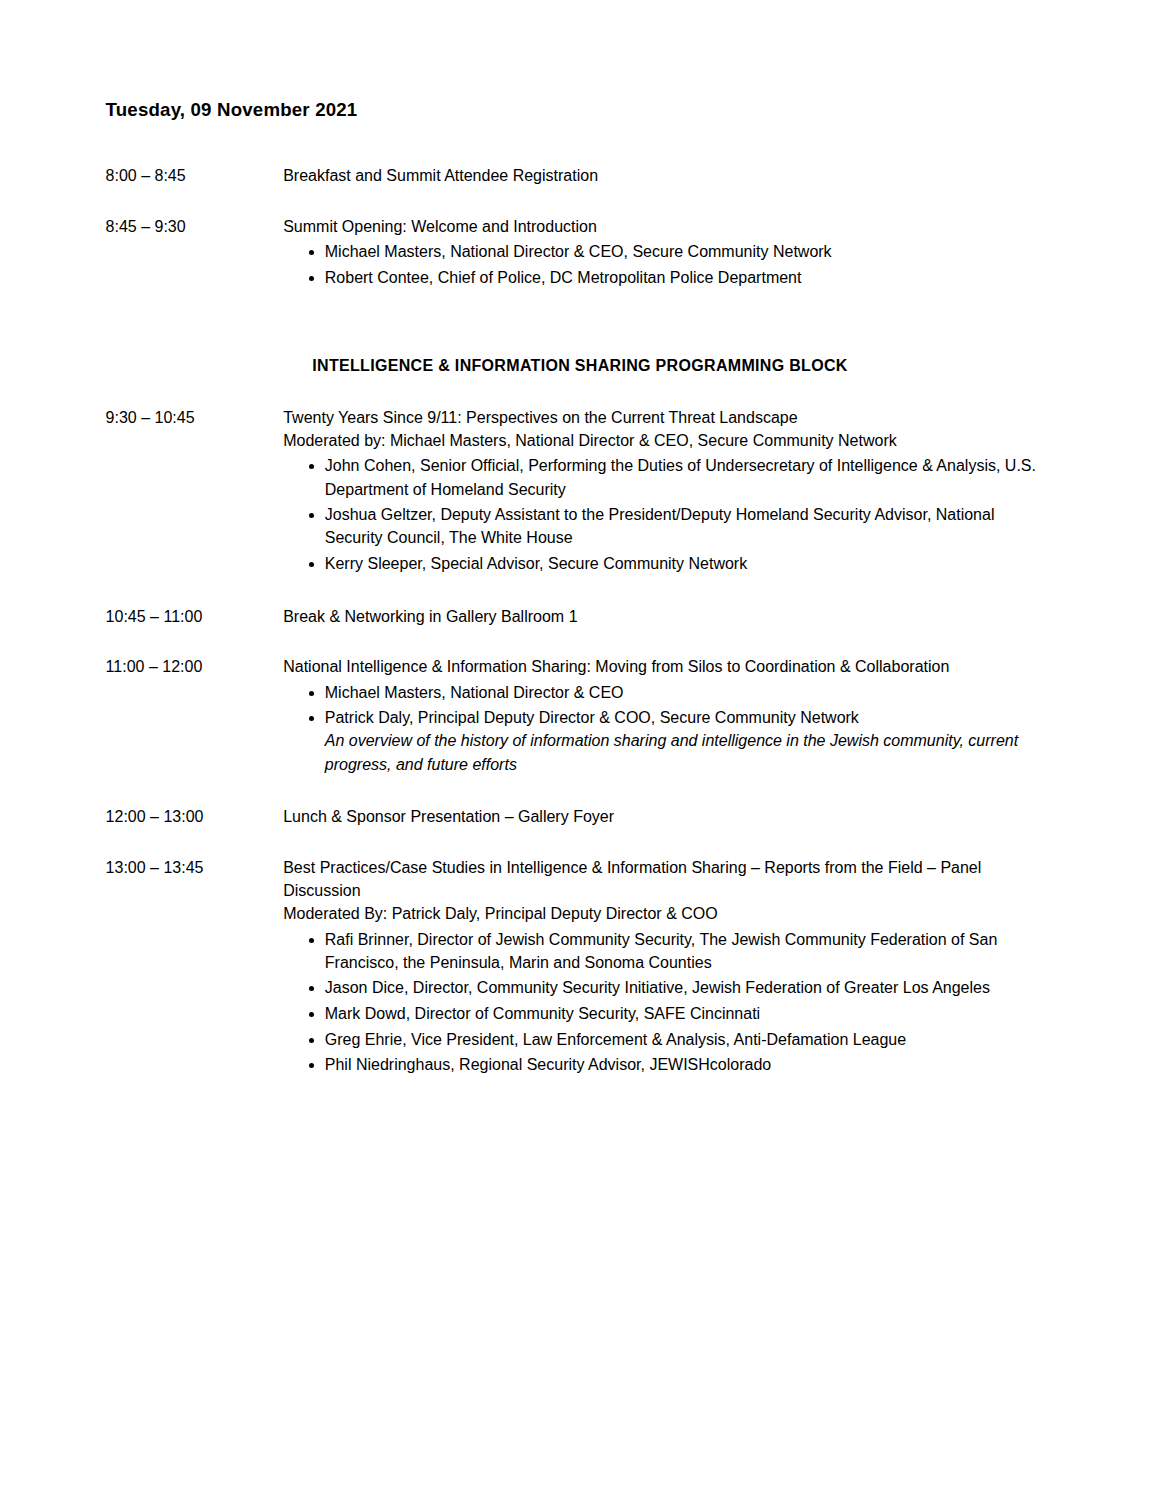Tuesday, 09 November 2021
| 8:00 – 8:45 | Breakfast and Summit Attendee Registration |
| 8:45 – 9:30 | Summit Opening: Welcome and Introduction Michael Masters, National Director & CEO, Secure Community Network Robert Contee, Chief of Police, DC Metropolitan Police Department |
INTELLIGENCE & INFORMATION SHARING PROGRAMMING BLOCK
| 9:30 – 10:45 | Twenty Years Since 9/11: Perspectives on the Current Threat Landscape Moderated by: Michael Masters, National Director & CEO, Secure Community Network John Cohen, Senior Official, Performing the Duties of Undersecretary of Intelligence & Analysis, U.S. Department of Homeland Security Joshua Geltzer, Deputy Assistant to the President/Deputy Homeland Security Advisor, National Security Council, The White House Kerry Sleeper, Special Advisor, Secure Community Network |
| 10:45 – 11:00 | Break & Networking in Gallery Ballroom 1 |
| 11:00 – 12:00 | National Intelligence & Information Sharing: Moving from Silos to Coordination & Collaboration Michael Masters, National Director & CEO Patrick Daly, Principal Deputy Director & COO, Secure Community Network An overview of the history of information sharing and intelligence in the Jewish community, current progress, and future efforts |
| 12:00 – 13:00 | Lunch & Sponsor Presentation – Gallery Foyer |
| 13:00 – 13:45 | Best Practices/Case Studies in Intelligence & Information Sharing – Reports from the Field – Panel Discussion Moderated By: Patrick Daly, Principal Deputy Director & COO Rafi Brinner, Director of Jewish Community Security, The Jewish Community Federation of San Francisco, the Peninsula, Marin and Sonoma Counties Jason Dice, Director, Community Security Initiative, Jewish Federation of Greater Los Angeles Mark Dowd, Director of Community Security, SAFE Cincinnati Greg Ehrie, Vice President, Law Enforcement & Analysis, Anti-Defamation League Phil Niedringhaus, Regional Security Advisor, JEWISHcolorado |